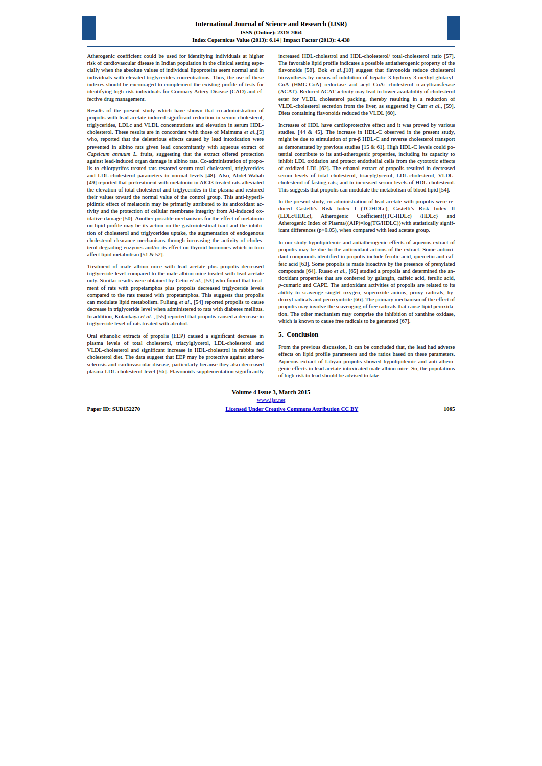International Journal of Science and Research (IJSR)
ISSN (Online): 2319-7064
Index Copernicus Value (2013): 6.14 | Impact Factor (2013): 4.438
Atherogenic coefficient could be used for identifying individuals at higher risk of cardiovascular disease in Indian population in the clinical setting especially when the absolute values of individual lipoproteins seem normal and in individuals with elevated triglycerides concentrations. Thus, the use of these indexes should be encouraged to complement the existing profile of tests for identifying high risk individuals for Coronary Artery Disease (CAD) and effective drug management.
Results of the present study which have shown that co-administration of propolis with lead acetate induced significant reduction in serum cholesterol, triglycerides, LDLc and VLDL concentrations and elevation in serum HDL- cholesterol. These results are in concordant with those of Maimuna et al.,[5] who, reported that the deleterious effects caused by lead intoxication were prevented in albino rats given lead concomitantly with aqueous extract of Capsicum annuum L. fruits, suggesting that the extract offered protection against lead-induced organ damage in albino rats. Co-administration of propolis to chlorpyrifos treated rats restored serum total cholesterol, triglycerides and LDL-cholesterol parameters to normal levels [48]. Also, Abdel-Wahab [49] reported that pretreatment with melatonin in AlCl3-treated rats alleviated the elevation of total cholesterol and triglycerides in the plasma and restored their values toward the normal value of the control group. This anti-hyperlipidimic effect of melatonin may be primarily attributed to its antioxidant activity and the protection of cellular membrane integrity from Al-induced oxidative damage [50]. Another possible mechanisms for the effect of melatonin on lipid profile may be its action on the gastrointestinal tract and the inhibition of cholesterol and triglycerides uptake, the augmentation of endogenous cholesterol clearance mechanisms through increasing the activity of cholesterol degrading enzymes and/or its effect on thyroid hormones which in turn affect lipid metabolism [51 & 52].
Treatment of male albino mice with lead acetate plus propolis decreased triglyceride level compared to the male albino mice treated with lead acetate only. Similar results were obtained by Cetin et al., [53] who found that treatment of rats with propetamphos plus propolis decreased triglyceride levels compared to the rats treated with propetamphos. This suggests that propolis can modulate lipid metabolism. Fuliang et al., [54] reported propolis to cause decrease in triglyceride level when administered to rats with diabetes mellitus. In addition, Kolankaya et al. , [55] reported that propolis caused a decrease in triglyceride level of rats treated with alcohol.
Oral ethanolic extracts of propolis (EEP) caused a significant decrease in plasma levels of total cholesterol, triacylglycerol, LDL-cholesterol and VLDL-cholesterol and significant increase in HDL-cholestrol in rabbits fed cholesterol diet. The data suggest that EEP may be protective against atherosclerosis and cardiovascular disease, particularly because they also decreased plasma LDL-cholesterol level [56]. Flavonoids supplementation significantly increased HDL-cholestrol and HDL-cholesterol/ total-cholesterol ratio [57]. The favorable lipid profile indicates a possible antiatherogenic property of the flavonoids [58]. Bok et al.,[18] suggest that flavonoids reduce cholesterol biosynthesis by means of inhibition of hepatic 3-hydroxy-3-methyl-glutaryl-CoA (HMG-CoA) reductase and acyl CoA: cholesterol o-acyltransferase (ACAT). Reduced ACAT activity may lead to lower availability of cholesterol ester for VLDL cholesterol packing, thereby resulting in a reduction of VLDL-cholesterol secretion from the liver, as suggested by Carr et al., [59]. Diets containing flavonoids reduced the VLDL [60].
Increases of HDL have cardioprotective effect and it was proved by various studies. [44 & 45]. The increase in HDL-C observed in the present study, might be due to stimulation of pre-β HDL-C and reverse cholesterol transport as demonstrated by previous studies [15 & 61]. High HDL-C levels could potential contribute to its anti-atherogenic properties, including its capacity to inhibit LDL oxidation and protect endothelial cells from the cytotoxic effects of oxidized LDL [62]. The ethanol extract of propolis resulted in decreased serum levels of total cholesterol, triacylglycerol, LDL-cholesterol, VLDL-cholesterol of fasting rats; and to increased serum levels of HDL-cholesterol. This suggests that propolis can modulate the metabolism of blood lipid [54].
In the present study, co-administration of lead acetate with propolis were reduced Castelli’s Risk Index I (TC/HDLc), Castelli’s Risk Index II (LDLc/HDLc), Atherogenic Coefficient{(TC-HDLc) /HDLc} and Atherogenic Index of Plasma{(AIP)=log(TG/HDLC)}with statistically significant differences (p<0.05), when compared with lead acetate group.
In our study hypolipidemic and antiatherogenic effects of aqueous extract of propolis may be due to the antioxidant actions of the extract. Some antioxidant compounds identified in propolis include ferulic acid, quercetin and caffeic acid [63]. Some propolis is made bioactive by the presence of prenylated compounds [64]. Russo et al., [65] studied a propolis and determined the antioxidant properties that are conferred by galangin, caffeic acid, ferulic acid, p-cumaric and CAPE. The antioxidant activities of propolis are related to its ability to scavenge singlet oxygen, superoxide anions, proxy radicals, hydroxyl radicals and peroxynitrite [66]. The primary mechanism of the effect of propolis may involve the scavenging of free radicals that cause lipid peroxidation. The other mechanism may comprise the inhibition of xanthine oxidase, which is known to cause free radicals to be generated [67].
5. Conclusion
From the previous discussion, It can be concluded that, the lead had adverse effects on lipid profile parameters and the ratios based on these parameters. Aqueous extract of Libyan propolis showed hypolipidemic and anti-atherogenic effects in lead acetate intoxicated male albino mice. So, the populations of high risk to lead should be advised to take
Volume 4 Issue 3, March 2015
www.ijsr.net
Paper ID: SUB152270
Licensed Under Creative Commons Attribution CC BY
1065